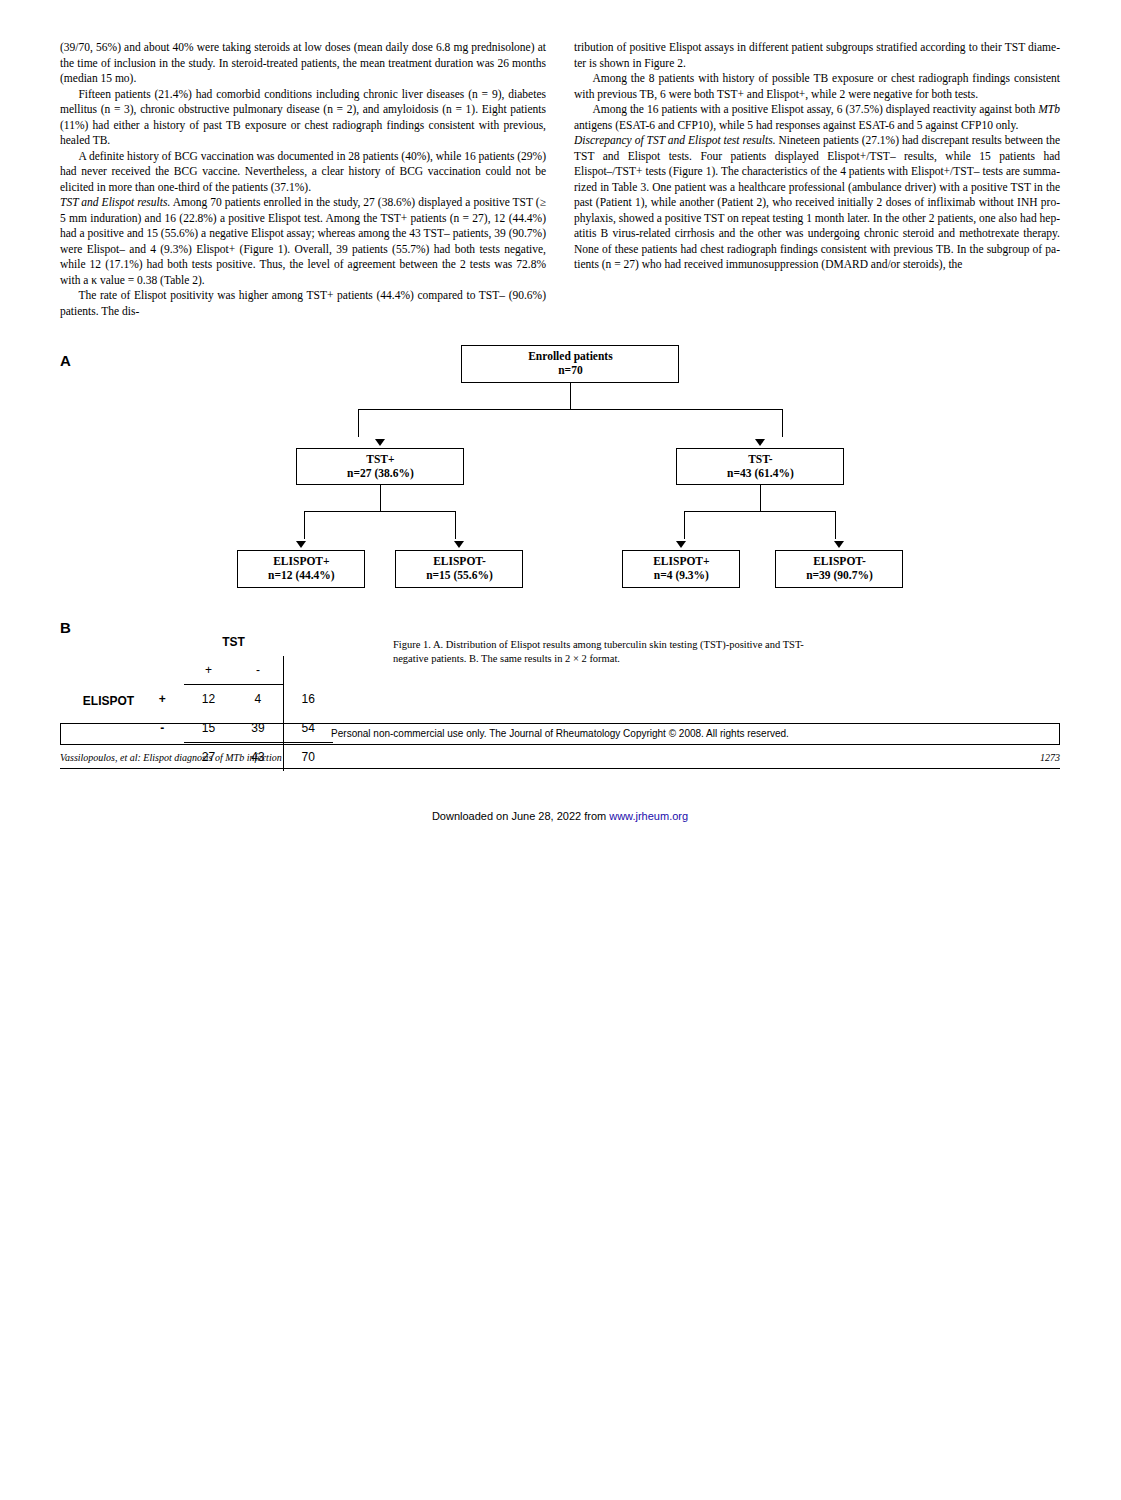(39/70, 56%) and about 40% were taking steroids at low doses (mean daily dose 6.8 mg prednisolone) at the time of inclusion in the study. In steroid-treated patients, the mean treatment duration was 26 months (median 15 mo).
Fifteen patients (21.4%) had comorbid conditions including chronic liver diseases (n = 9), diabetes mellitus (n = 3), chronic obstructive pulmonary disease (n = 2), and amyloidosis (n = 1). Eight patients (11%) had either a history of past TB exposure or chest radiograph findings consistent with previous, healed TB.
A definite history of BCG vaccination was documented in 28 patients (40%), while 16 patients (29%) had never received the BCG vaccine. Nevertheless, a clear history of BCG vaccination could not be elicited in more than one-third of the patients (37.1%).
TST and Elispot results. Among 70 patients enrolled in the study, 27 (38.6%) displayed a positive TST (≥ 5 mm induration) and 16 (22.8%) a positive Elispot test. Among the TST+ patients (n = 27), 12 (44.4%) had a positive and 15 (55.6%) a negative Elispot assay; whereas among the 43 TST– patients, 39 (90.7%) were Elispot– and 4 (9.3%) Elispot+ (Figure 1). Overall, 39 patients (55.7%) had both tests negative, while 12 (17.1%) had both tests positive. Thus, the level of agreement between the 2 tests was 72.8% with a κ value = 0.38 (Table 2).
The rate of Elispot positivity was higher among TST+ patients (44.4%) compared to TST– (90.6%) patients. The dis-
tribution of positive Elispot assays in different patient subgroups stratified according to their TST diameter is shown in Figure 2.
Among the 8 patients with history of possible TB exposure or chest radiograph findings consistent with previous TB, 6 were both TST+ and Elispot+, while 2 were negative for both tests.
Among the 16 patients with a positive Elispot assay, 6 (37.5%) displayed reactivity against both MTb antigens (ESAT-6 and CFP10), while 5 had responses against ESAT-6 and 5 against CFP10 only.
Discrepancy of TST and Elispot test results. Nineteen patients (27.1%) had discrepant results between the TST and Elispot tests. Four patients displayed Elispot+/TST– results, while 15 patients had Elispot–/TST+ tests (Figure 1). The characteristics of the 4 patients with Elispot+/TST– tests are summarized in Table 3. One patient was a healthcare professional (ambulance driver) with a positive TST in the past (Patient 1), while another (Patient 2), who received initially 2 doses of infliximab without INH prophylaxis, showed a positive TST on repeat testing 1 month later. In the other 2 patients, one also had hepatitis B virus-related cirrhosis and the other was undergoing chronic steroid and methotrexate therapy. None of these patients had chest radiograph findings consistent with previous TB. In the subgroup of patients (n = 27) who had received immunosuppression (DMARD and/or steroids), the
A
Enrolled patients
n=70
TST+
n=27 (38.6%)
TST-
n=43 (61.4%)
ELISPOT+
n=12 (44.4%)
ELISPOT-
n=15 (55.6%)
ELISPOT+
n=4 (9.3%)
ELISPOT-
n=39 (90.7%)
B
| | TST | |
| | + | - | |
| + | 12 | 4 | 16 |
| - | 15 | 39 | 54 |
| | 27 | 43 | 70 |
ELISPOT
Figure 1. A. Distribution of Elispot results among tuberculin skin testing (TST)-positive and TST-negative patients. B. The same results in 2 × 2 format.
Personal non-commercial use only. The Journal of Rheumatology Copyright © 2008. All rights reserved.
Vassilopoulos, et al: Elispot diagnosis of MTb infection 1273
Downloaded on June 28, 2022 from www.jrheum.org